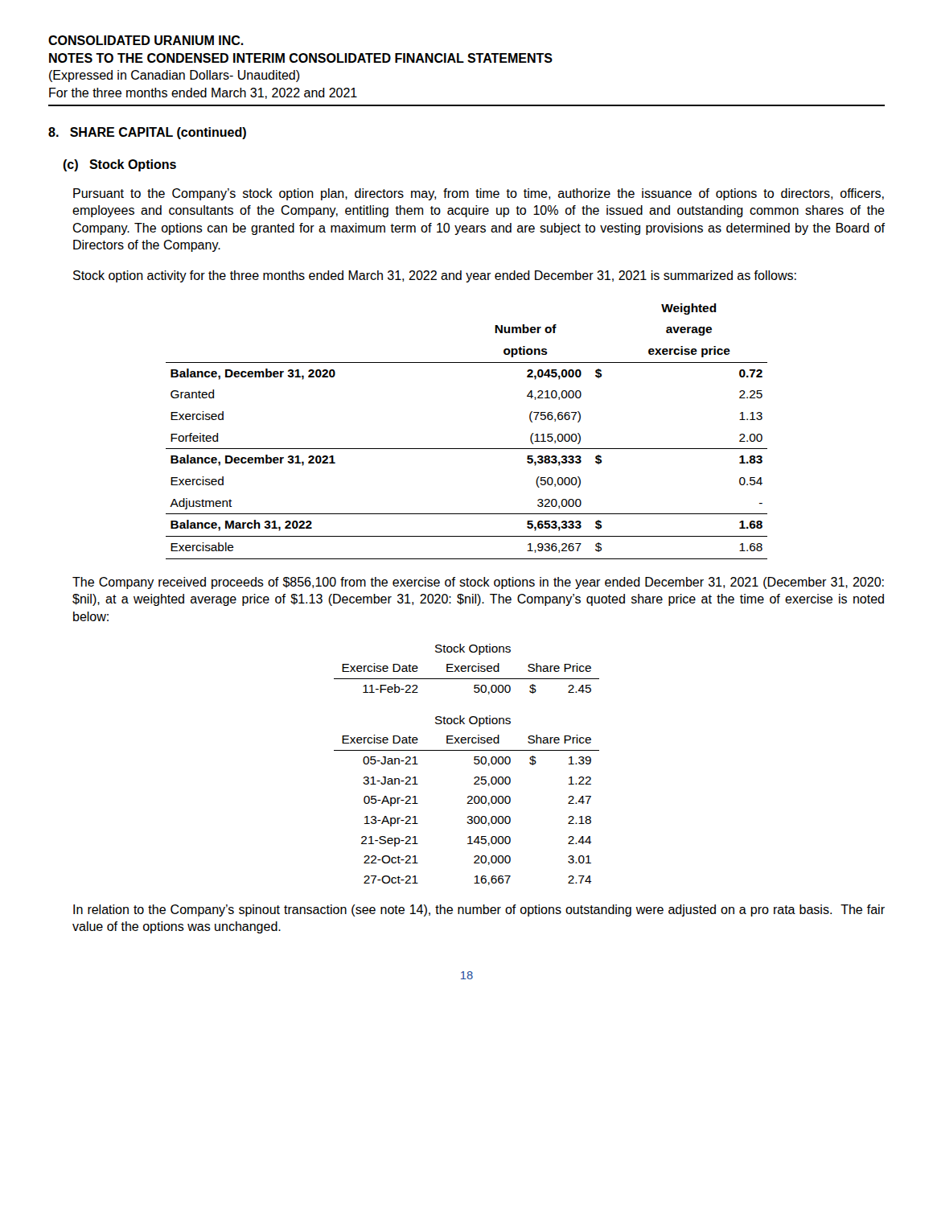CONSOLIDATED URANIUM INC.
NOTES TO THE CONDENSED INTERIM CONSOLIDATED FINANCIAL STATEMENTS
(Expressed in Canadian Dollars- Unaudited)
For the three months ended March 31, 2022 and 2021
8. SHARE CAPITAL (continued)
(c) Stock Options
Pursuant to the Company’s stock option plan, directors may, from time to time, authorize the issuance of options to directors, officers, employees and consultants of the Company, entitling them to acquire up to 10% of the issued and outstanding common shares of the Company. The options can be granted for a maximum term of 10 years and are subject to vesting provisions as determined by the Board of Directors of the Company.
Stock option activity for the three months ended March 31, 2022 and year ended December 31, 2021 is summarized as follows:
| | | | Weighted |
| | Number of | | average |
| | options | | exercise price |
| Balance, December 31, 2020 | 2,045,000 | $ | 0.72 |
| Granted | 4,210,000 | | 2.25 |
| Exercised | (756,667) | | 1.13 |
| Forfeited | (115,000) | | 2.00 |
| Balance, December 31, 2021 | 5,383,333 | $ | 1.83 |
| Exercised | (50,000) | | 0.54 |
| Adjustment | 320,000 | | - |
| Balance, March 31, 2022 | 5,653,333 | $ | 1.68 |
| Exercisable | 1,936,267 | $ | 1.68 |
The Company received proceeds of $856,100 from the exercise of stock options in the year ended December 31, 2021 (December 31, 2020: $nil), at a weighted average price of $1.13 (December 31, 2020: $nil). The Company’s quoted share price at the time of exercise is noted below:
| | Stock Options | | |
| --- | --- | --- | --- |
| Exercise Date | Exercised | Share Price |
| 11-Feb-22 | 50,000 | $ | 2.45 |
| | Stock Options | | |
| --- | --- | --- | --- |
| Exercise Date | Exercised | Share Price |
| 05-Jan-21 | 50,000 | $ | 1.39 |
| 31-Jan-21 | 25,000 | | 1.22 |
| 05-Apr-21 | 200,000 | | 2.47 |
| 13-Apr-21 | 300,000 | | 2.18 |
| 21-Sep-21 | 145,000 | | 2.44 |
| 22-Oct-21 | 20,000 | | 3.01 |
| 27-Oct-21 | 16,667 | | 2.74 |
In relation to the Company’s spinout transaction (see note 14), the number of options outstanding were adjusted on a pro rata basis. The fair value of the options was unchanged.
18